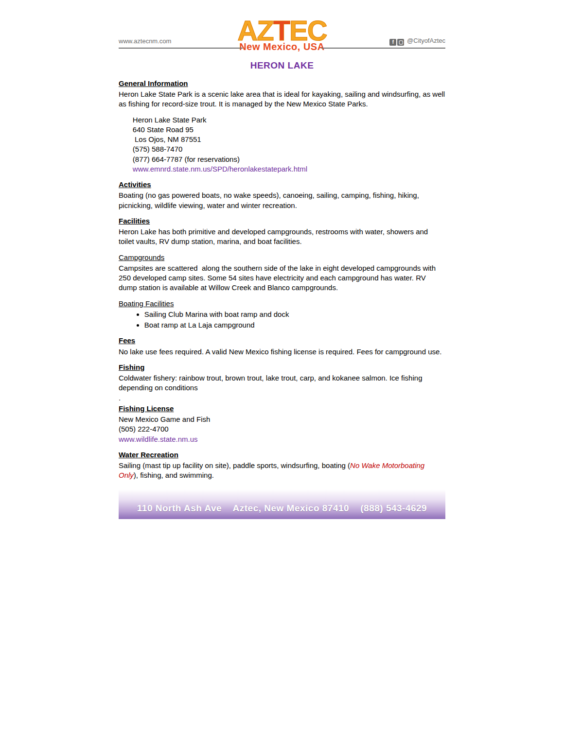www.aztecnm.com
AZTEC
New Mexico, USA
f▢ @CityofAztec
HERON LAKE
General Information
Heron Lake State Park is a scenic lake area that is ideal for kayaking, sailing and windsurfing, as well as fishing for record-size trout. It is managed by the New Mexico State Parks.
Heron Lake State Park
640 State Road 95
Los Ojos, NM 87551
(575) 588-7470
(877) 664-7787 (for reservations)
www.emnrd.state.nm.us/SPD/heronlakestatepark.html
Activities
Boating (no gas powered boats, no wake speeds), canoeing, sailing, camping, fishing, hiking, picnicking, wildlife viewing, water and winter recreation.
Facilities
Heron Lake has both primitive and developed campgrounds, restrooms with water, showers and toilet vaults, RV dump station, marina, and boat facilities.
Campgrounds
Campsites are scattered along the southern side of the lake in eight developed campgrounds with 250 developed camp sites. Some 54 sites have electricity and each campground has water. RV dump station is available at Willow Creek and Blanco campgrounds.
Boating Facilities
Sailing Club Marina with boat ramp and dock
Boat ramp at La Laja campground
Fees
No lake use fees required. A valid New Mexico fishing license is required. Fees for campground use.
Fishing
Coldwater fishery: rainbow trout, brown trout, lake trout, carp, and kokanee salmon. Ice fishing depending on conditions
.
Fishing License
New Mexico Game and Fish
(505) 222-4700
www.wildlife.state.nm.us
Water Recreation
Sailing (mast tip up facility on site), paddle sports, windsurfing, boating (No Wake Motorboating Only), fishing, and swimming.
110 North Ash Ave Aztec, New Mexico 87410 (888) 543-4629